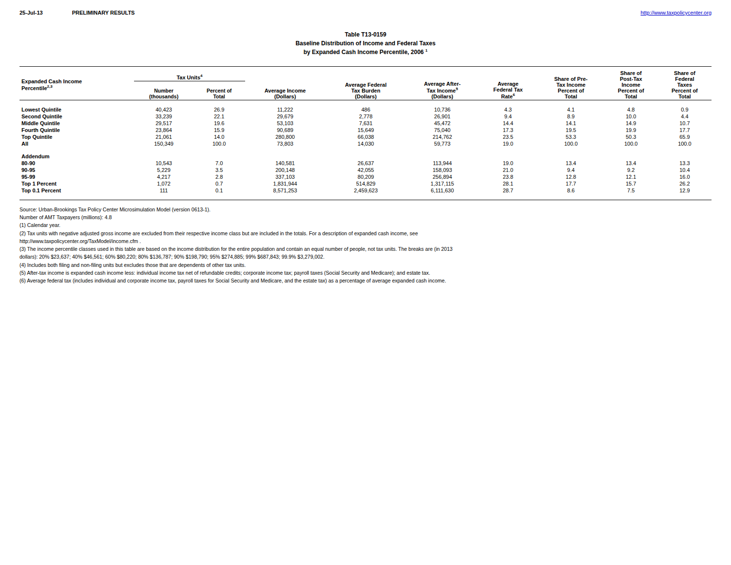25-Jul-13 PRELIMINARY RESULTS
http://www.taxpolicycenter.org
Table T13-0159
Baseline Distribution of Income and Federal Taxes
by Expanded Cash Income Percentile, 2006 1
| Expanded Cash Income Percentile 2,3 | Tax Units 4 | Average Income (Dollars) | Average Federal Tax Burden (Dollars) | Average After- Tax Income 5 (Dollars) | Average Federal Tax Rate 6 | Share of Pre- Tax Income Percent of Total | Share of Post-Tax Income Percent of Total | Share of Federal Taxes Percent of Total |
| --- | --- | --- | --- | --- | --- | --- | --- | --- |
| Number (thousands) | Percent of Total |
| Lowest Quintile | 40,423 | 26.9 | 11,222 | 486 | 10,736 | 4.3 | 4.1 | 4.8 | 0.9 |
| Second Quintile | 33,239 | 22.1 | 29,679 | 2,778 | 26,901 | 9.4 | 8.9 | 10.0 | 4.4 |
| Middle Quintile | 29,517 | 19.6 | 53,103 | 7,631 | 45,472 | 14.4 | 14.1 | 14.9 | 10.7 |
| Fourth Quintile | 23,864 | 15.9 | 90,689 | 15,649 | 75,040 | 17.3 | 19.5 | 19.9 | 17.7 |
| Top Quintile | 21,061 | 14.0 | 280,800 | 66,038 | 214,762 | 23.5 | 53.3 | 50.3 | 65.9 |
| All | 150,349 | 100.0 | 73,803 | 14,030 | 59,773 | 19.0 | 100.0 | 100.0 | 100.0 |
| Addendum | |
| 80-90 | 10,543 | 7.0 | 140,581 | 26,637 | 113,944 | 19.0 | 13.4 | 13.4 | 13.3 |
| 90-95 | 5,229 | 3.5 | 200,148 | 42,055 | 158,093 | 21.0 | 9.4 | 9.2 | 10.4 |
| 95-99 | 4,217 | 2.8 | 337,103 | 80,209 | 256,894 | 23.8 | 12.8 | 12.1 | 16.0 |
| Top 1 Percent | 1,072 | 0.7 | 1,831,944 | 514,829 | 1,317,115 | 28.1 | 17.7 | 15.7 | 26.2 |
| Top 0.1 Percent | 111 | 0.1 | 8,571,253 | 2,459,623 | 6,111,630 | 28.7 | 8.6 | 7.5 | 12.9 |
Source: Urban-Brookings Tax Policy Center Microsimulation Model (version 0613-1).
Number of AMT Taxpayers (millions): 4.8
(1) Calendar year.
(2) Tax units with negative adjusted gross income are excluded from their respective income class but are included in the totals. For a description of expanded cash income, see
http://www.taxpolicycenter.org/TaxModel/income.cfm .
(3) The income percentile classes used in this table are based on the income distribution for the entire population and contain an equal number of people, not tax units. The breaks are (in 2013
dollars): 20% $23,637; 40% $46,561; 60% $80,220; 80% $136,787; 90% $198,790; 95% $274,885; 99% $687,843; 99.9% $3,279,002.
(4) Includes both filing and non-filing units but excludes those that are dependents of other tax units.
(5) After-tax income is expanded cash income less: individual income tax net of refundable credits; corporate income tax; payroll taxes (Social Security and Medicare); and estate tax.
(6) Average federal tax (includes individual and corporate income tax, payroll taxes for Social Security and Medicare, and the estate tax) as a percentage of average expanded cash income.